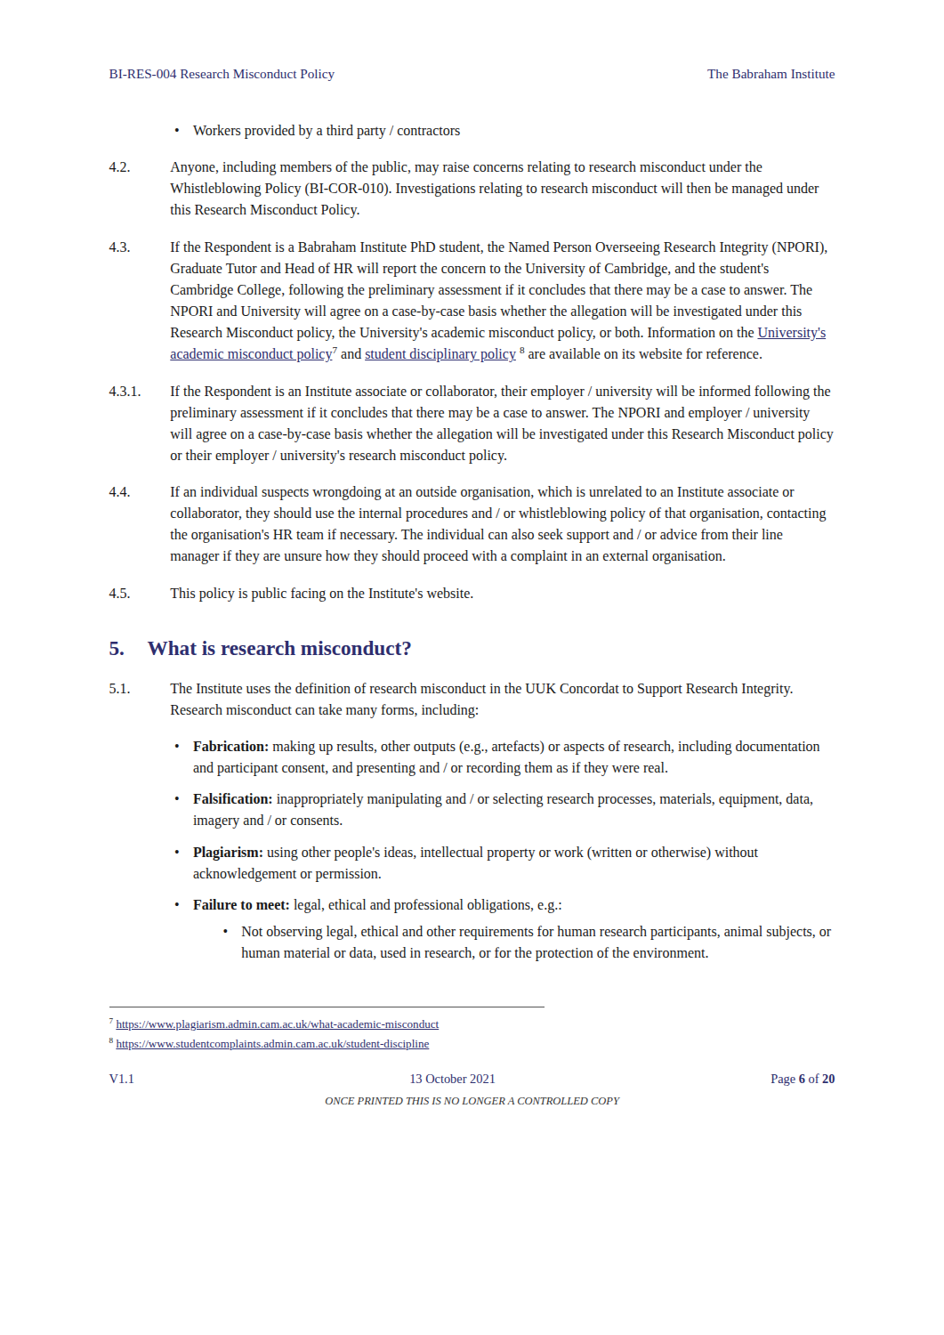BI-RES-004 Research Misconduct Policy The Babraham Institute
Workers provided by a third party / contractors
4.2. Anyone, including members of the public, may raise concerns relating to research misconduct under the Whistleblowing Policy (BI-COR-010). Investigations relating to research misconduct will then be managed under this Research Misconduct Policy.
4.3. If the Respondent is a Babraham Institute PhD student, the Named Person Overseeing Research Integrity (NPORI), Graduate Tutor and Head of HR will report the concern to the University of Cambridge, and the student's Cambridge College, following the preliminary assessment if it concludes that there may be a case to answer. The NPORI and University will agree on a case-by-case basis whether the allegation will be investigated under this Research Misconduct policy, the University's academic misconduct policy, or both. Information on the University's academic misconduct policy7 and student disciplinary policy 8 are available on its website for reference.
4.3.1. If the Respondent is an Institute associate or collaborator, their employer / university will be informed following the preliminary assessment if it concludes that there may be a case to answer. The NPORI and employer / university will agree on a case-by-case basis whether the allegation will be investigated under this Research Misconduct policy or their employer / university's research misconduct policy.
4.4. If an individual suspects wrongdoing at an outside organisation, which is unrelated to an Institute associate or collaborator, they should use the internal procedures and / or whistleblowing policy of that organisation, contacting the organisation's HR team if necessary. The individual can also seek support and / or advice from their line manager if they are unsure how they should proceed with a complaint in an external organisation.
4.5. This policy is public facing on the Institute's website.
5. What is research misconduct?
5.1. The Institute uses the definition of research misconduct in the UUK Concordat to Support Research Integrity. Research misconduct can take many forms, including:
Fabrication: making up results, other outputs (e.g., artefacts) or aspects of research, including documentation and participant consent, and presenting and / or recording them as if they were real.
Falsification: inappropriately manipulating and / or selecting research processes, materials, equipment, data, imagery and / or consents.
Plagiarism: using other people's ideas, intellectual property or work (written or otherwise) without acknowledgement or permission.
Failure to meet: legal, ethical and professional obligations, e.g.:
Not observing legal, ethical and other requirements for human research participants, animal subjects, or human material or data, used in research, or for the protection of the environment.
7 https://www.plagiarism.admin.cam.ac.uk/what-academic-misconduct
8 https://www.studentcomplaints.admin.cam.ac.uk/student-discipline
V1.1 13 October 2021 Page 6 of 20
ONCE PRINTED THIS IS NO LONGER A CONTROLLED COPY